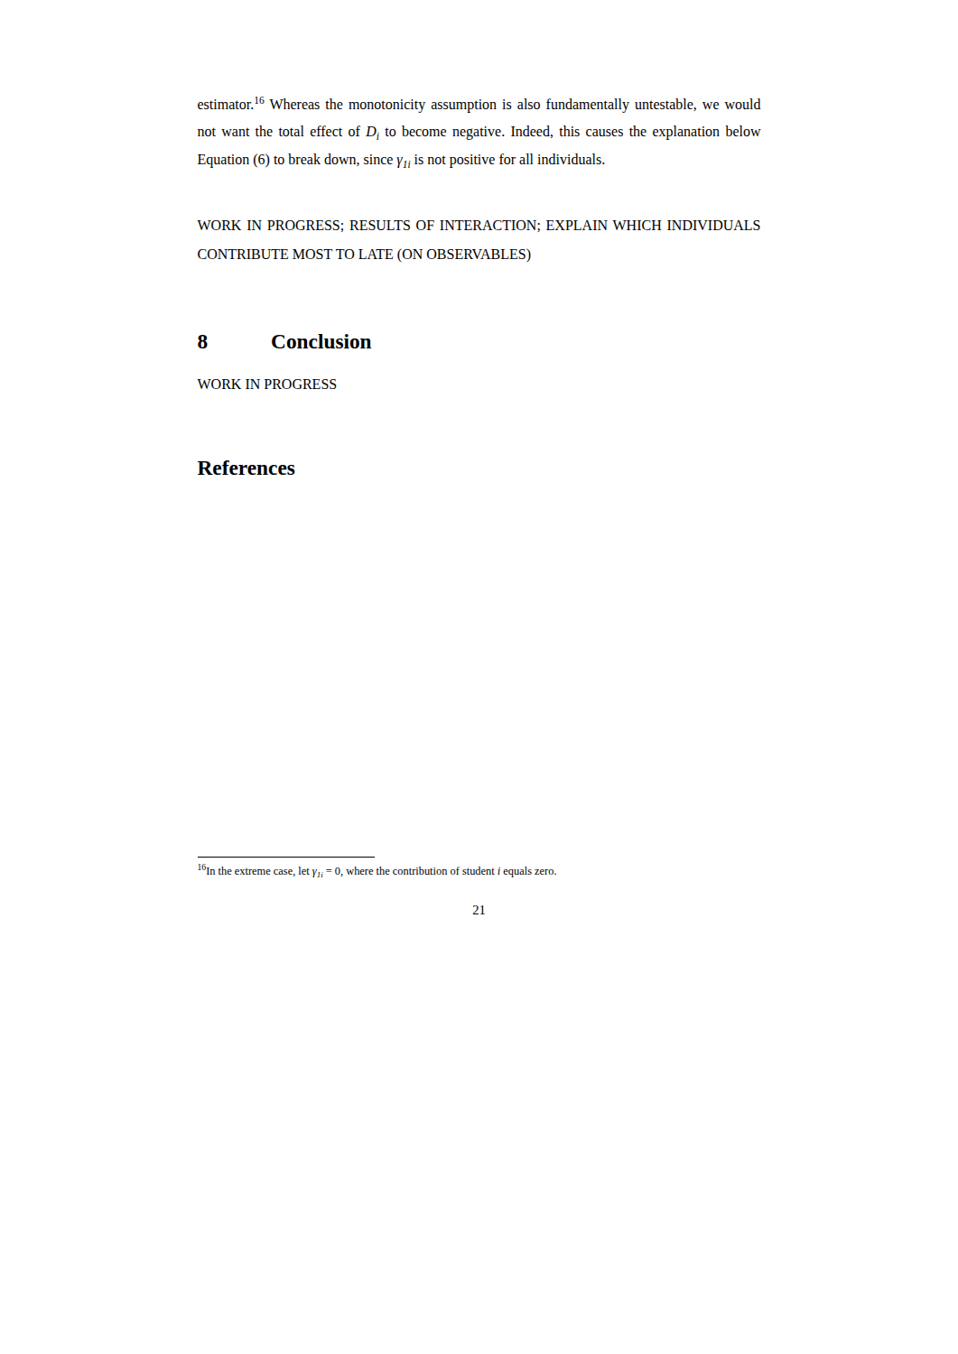estimator.16 Whereas the monotonicity assumption is also fundamentally untestable, we would not want the total effect of Di to become negative. Indeed, this causes the explanation below Equation (6) to break down, since γ1i is not positive for all individuals.
WORK IN PROGRESS; RESULTS OF INTERACTION; EXPLAIN WHICH INDIVIDUALS CONTRIBUTE MOST TO LATE (ON OBSERVABLES)
8 Conclusion
WORK IN PROGRESS
References
16In the extreme case, let γ1i = 0, where the contribution of student i equals zero.
21